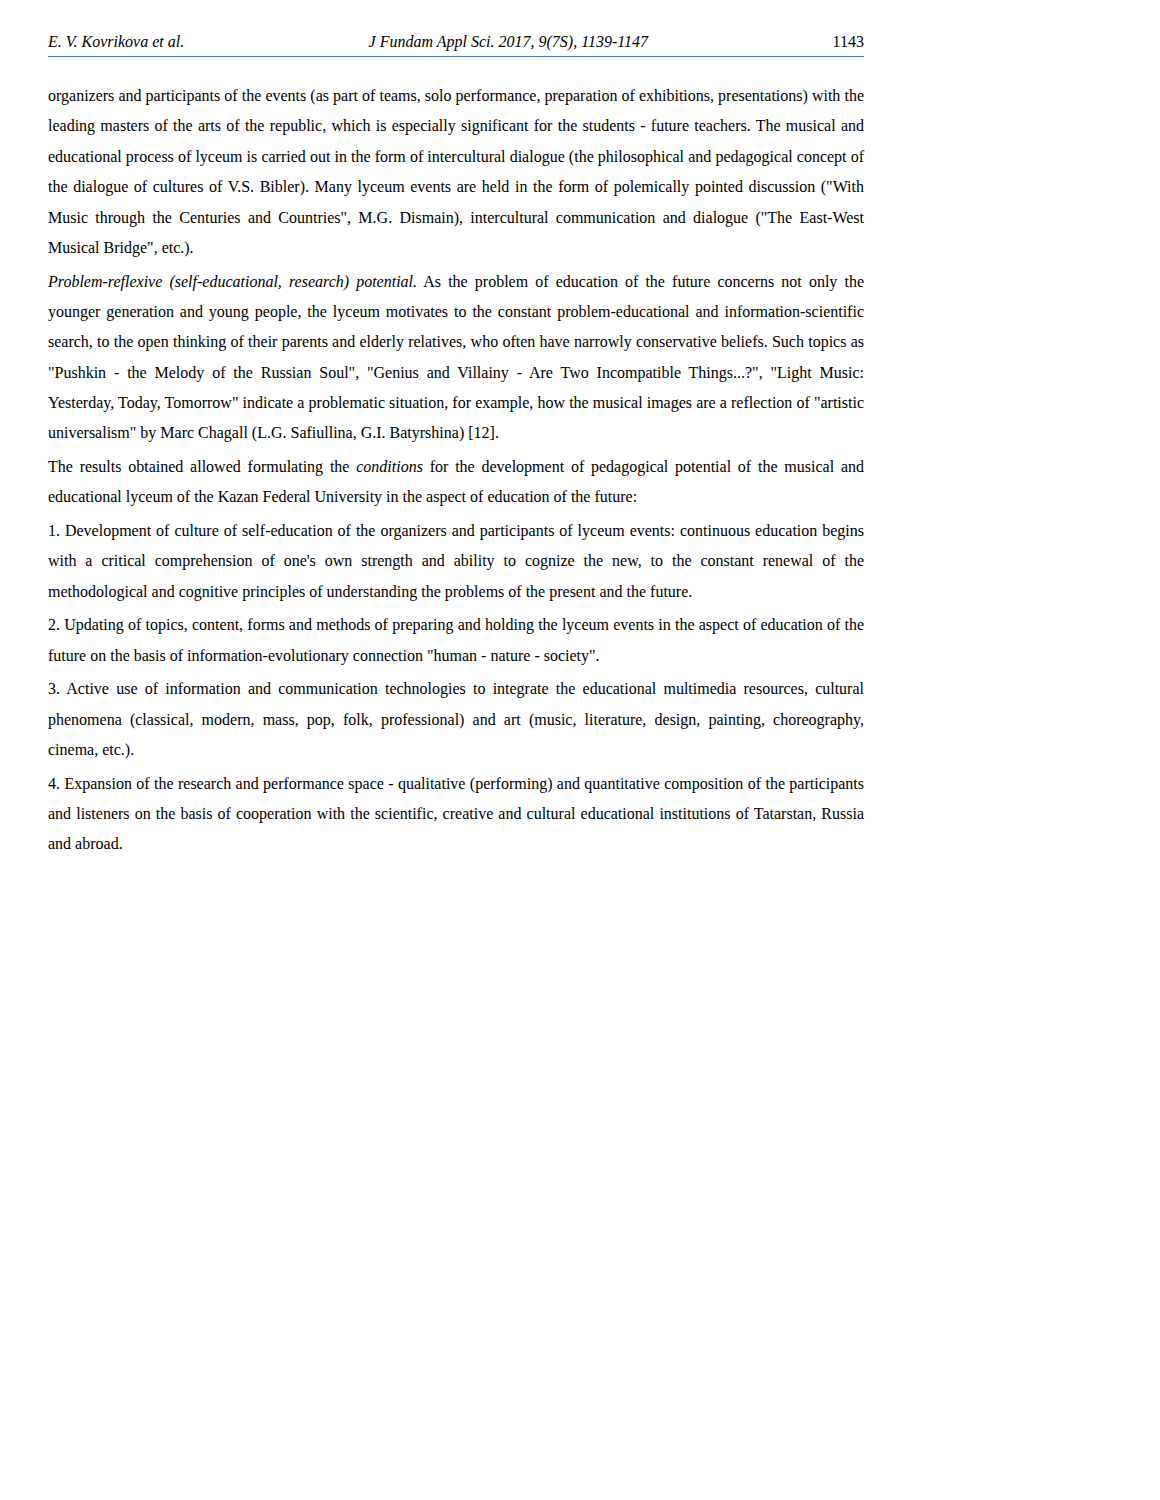E. V. Kovrikova et al. J Fundam Appl Sci. 2017, 9(7S), 1139-1147 1143
organizers and participants of the events (as part of teams, solo performance, preparation of exhibitions, presentations) with the leading masters of the arts of the republic, which is especially significant for the students - future teachers. The musical and educational process of lyceum is carried out in the form of intercultural dialogue (the philosophical and pedagogical concept of the dialogue of cultures of V.S. Bibler). Many lyceum events are held in the form of polemically pointed discussion ("With Music through the Centuries and Countries", M.G. Dismain), intercultural communication and dialogue ("The East-West Musical Bridge", etc.).
Problem-reflexive (self-educational, research) potential. As the problem of education of the future concerns not only the younger generation and young people, the lyceum motivates to the constant problem-educational and information-scientific search, to the open thinking of their parents and elderly relatives, who often have narrowly conservative beliefs. Such topics as "Pushkin - the Melody of the Russian Soul", "Genius and Villainy - Are Two Incompatible Things...?", "Light Music: Yesterday, Today, Tomorrow" indicate a problematic situation, for example, how the musical images are a reflection of "artistic universalism" by Marc Chagall (L.G. Safiullina, G.I. Batyrshina) [12].
The results obtained allowed formulating the conditions for the development of pedagogical potential of the musical and educational lyceum of the Kazan Federal University in the aspect of education of the future:
Development of culture of self-education of the organizers and participants of lyceum events: continuous education begins with a critical comprehension of one's own strength and ability to cognize the new, to the constant renewal of the methodological and cognitive principles of understanding the problems of the present and the future.
Updating of topics, content, forms and methods of preparing and holding the lyceum events in the aspect of education of the future on the basis of information-evolutionary connection "human - nature - society".
Active use of information and communication technologies to integrate the educational multimedia resources, cultural phenomena (classical, modern, mass, pop, folk, professional) and art (music, literature, design, painting, choreography, cinema, etc.).
Expansion of the research and performance space - qualitative (performing) and quantitative composition of the participants and listeners on the basis of cooperation with the scientific, creative and cultural educational institutions of Tatarstan, Russia and abroad.